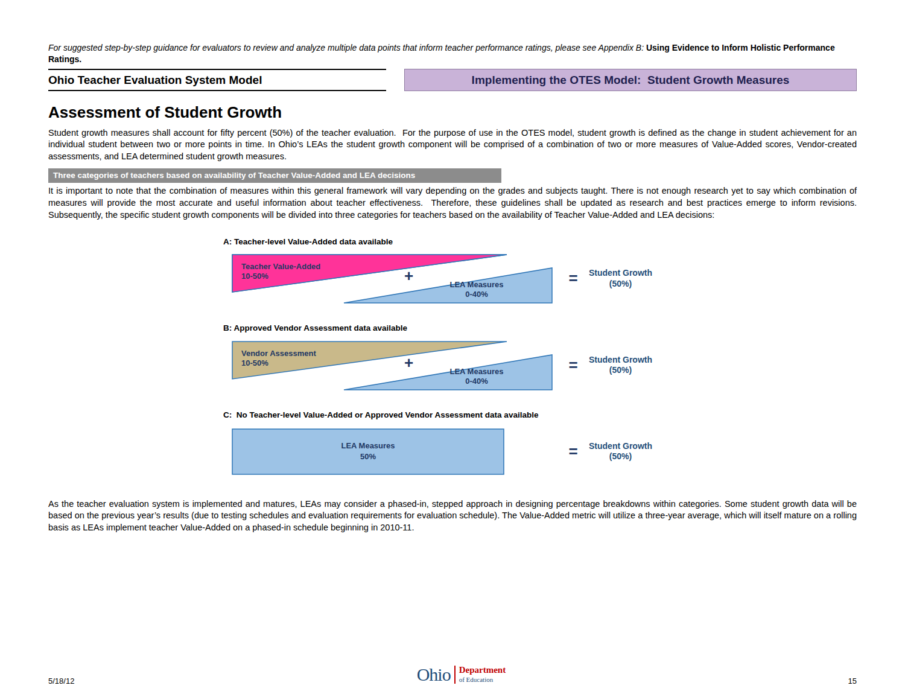For suggested step-by-step guidance for evaluators to review and analyze multiple data points that inform teacher performance ratings, please see Appendix B: Using Evidence to Inform Holistic Performance Ratings.
Ohio Teacher Evaluation System Model
Implementing the OTES Model: Student Growth Measures
Assessment of Student Growth
Student growth measures shall account for fifty percent (50%) of the teacher evaluation. For the purpose of use in the OTES model, student growth is defined as the change in student achievement for an individual student between two or more points in time. In Ohio’s LEAs the student growth component will be comprised of a combination of two or more measures of Value-Added scores, Vendor-created assessments, and LEA determined student growth measures.
Three categories of teachers based on availability of Teacher Value-Added and LEA decisions
It is important to note that the combination of measures within this general framework will vary depending on the grades and subjects taught. There is not enough research yet to say which combination of measures will provide the most accurate and useful information about teacher effectiveness. Therefore, these guidelines shall be updated as research and best practices emerge to inform revisions. Subsequently, the specific student growth components will be divided into three categories for teachers based on the availability of Teacher Value-Added and LEA decisions:
A: Teacher-level Value-Added data available
Teacher Value-Added 10-50% LEA Measures 0-40% +
=
Student Growth
(50%)
B: Approved Vendor Assessment data available
Vendor Assessment 10-50% LEA Measures 0-40% +
=
Student Growth
(50%)
C: No Teacher-level Value-Added or Approved Vendor Assessment data available
LEA Measures 50%
=
Student Growth
(50%)
As the teacher evaluation system is implemented and matures, LEAs may consider a phased-in, stepped approach in designing percentage breakdowns within categories. Some student growth data will be based on the previous year’s results (due to testing schedules and evaluation requirements for evaluation schedule). The Value-Added metric will utilize a three-year average, which will itself mature on a rolling basis as LEAs implement teacher Value-Added on a phased-in schedule beginning in 2010-11.
5/18/12
Ohio Department
of Education
15